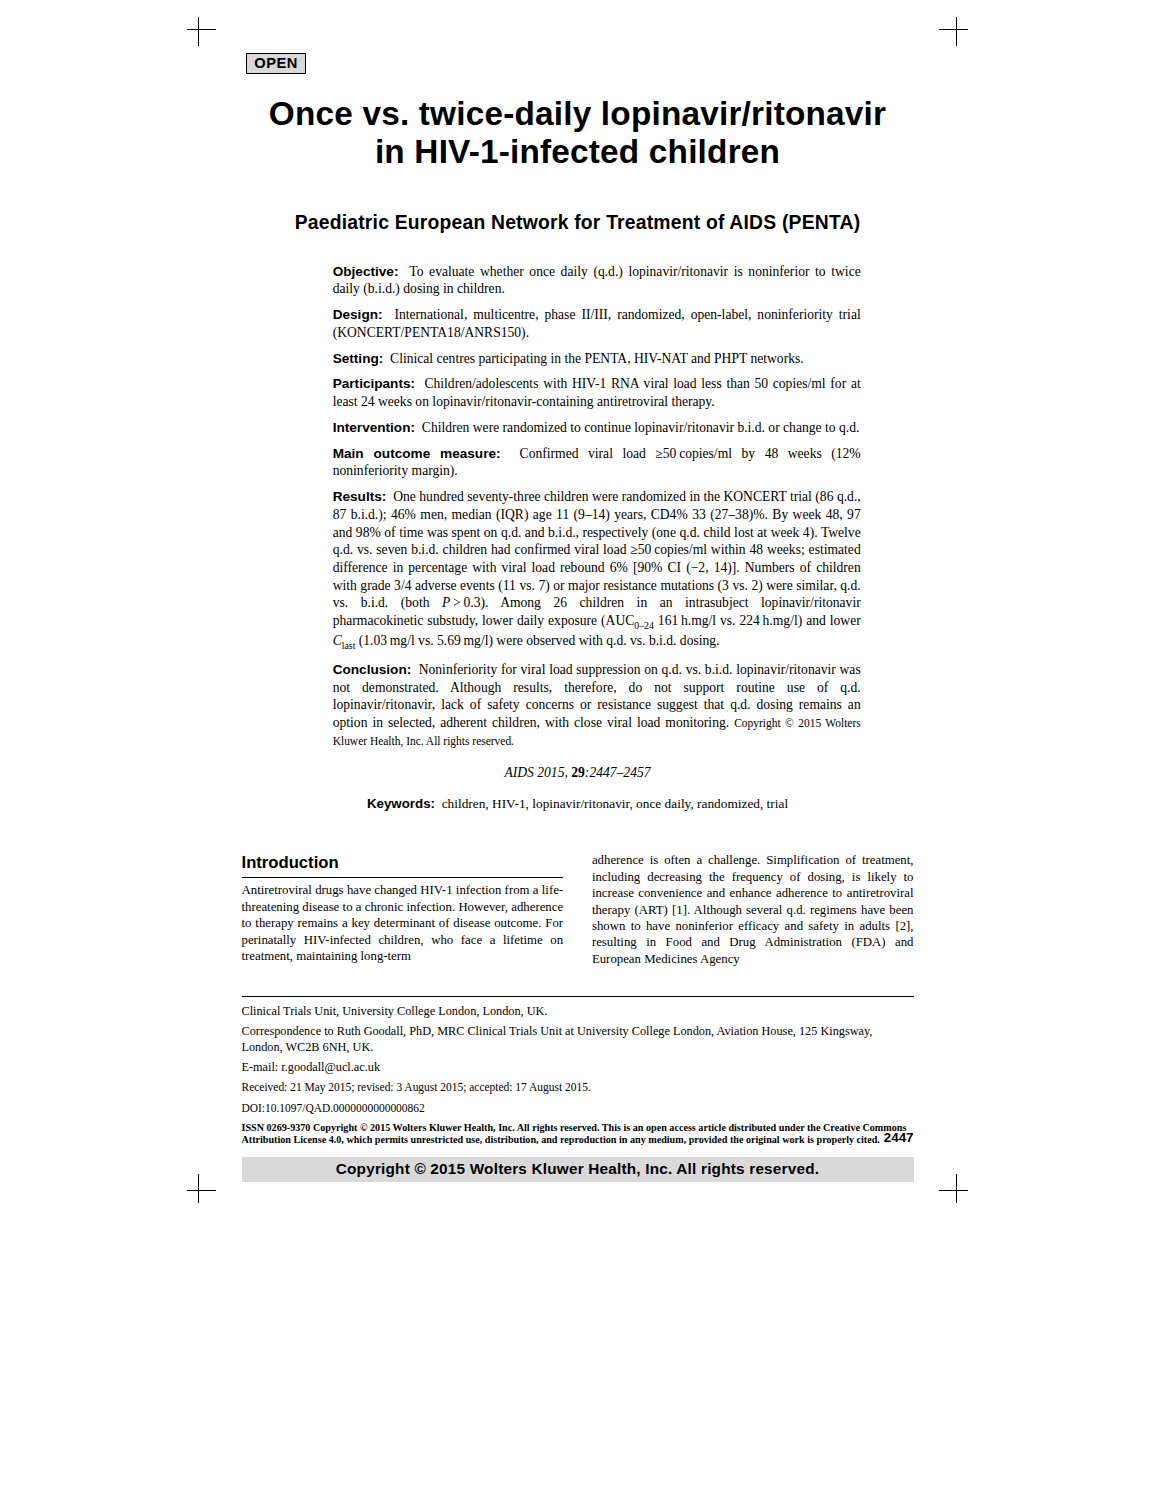OPEN
Once vs. twice-daily lopinavir/ritonavir
in HIV-1-infected children
Paediatric European Network for Treatment of AIDS (PENTA)
Objective: To evaluate whether once daily (q.d.) lopinavir/ritonavir is noninferior to twice daily (b.i.d.) dosing in children.
Design: International, multicentre, phase II/III, randomized, open-label, noninferiority trial (KONCERT/PENTA18/ANRS150).
Setting: Clinical centres participating in the PENTA, HIV-NAT and PHPT networks.
Participants: Children/adolescents with HIV-1 RNA viral load less than 50 copies/ml for at least 24 weeks on lopinavir/ritonavir-containing antiretroviral therapy.
Intervention: Children were randomized to continue lopinavir/ritonavir b.i.d. or change to q.d.
Main outcome measure: Confirmed viral load ≥50 copies/ml by 48 weeks (12% noninferiority margin).
Results: One hundred seventy-three children were randomized in the KONCERT trial (86 q.d., 87 b.i.d.); 46% men, median (IQR) age 11 (9–14) years, CD4% 33 (27–38)%. By week 48, 97 and 98% of time was spent on q.d. and b.i.d., respectively (one q.d. child lost at week 4). Twelve q.d. vs. seven b.i.d. children had confirmed viral load ≥50 copies/ml within 48 weeks; estimated difference in percentage with viral load rebound 6% [90% CI (−2, 14)]. Numbers of children with grade 3/4 adverse events (11 vs. 7) or major resistance mutations (3 vs. 2) were similar, q.d. vs. b.i.d. (both P > 0.3). Among 26 children in an intrasubject lopinavir/ritonavir pharmacokinetic substudy, lower daily exposure (AUC0–24 161 h.mg/l vs. 224 h.mg/l) and lower Clast (1.03 mg/l vs. 5.69 mg/l) were observed with q.d. vs. b.i.d. dosing.
Conclusion: Noninferiority for viral load suppression on q.d. vs. b.i.d. lopinavir/ritonavir was not demonstrated. Although results, therefore, do not support routine use of q.d. lopinavir/ritonavir, lack of safety concerns or resistance suggest that q.d. dosing remains an option in selected, adherent children, with close viral load monitoring. Copyright © 2015 Wolters Kluwer Health, Inc. All rights reserved.
AIDS 2015, 29:2447–2457
Keywords: children, HIV-1, lopinavir/ritonavir, once daily, randomized, trial
Introduction
Antiretroviral drugs have changed HIV-1 infection from a life-threatening disease to a chronic infection. However, adherence to therapy remains a key determinant of disease outcome. For perinatally HIV-infected children, who face a lifetime on treatment, maintaining long-term
adherence is often a challenge. Simplification of treatment, including decreasing the frequency of dosing, is likely to increase convenience and enhance adherence to antiretroviral therapy (ART) [1]. Although several q.d. regimens have been shown to have noninferior efficacy and safety in adults [2], resulting in Food and Drug Administration (FDA) and European Medicines Agency
Clinical Trials Unit, University College London, London, UK.
Correspondence to Ruth Goodall, PhD, MRC Clinical Trials Unit at University College London, Aviation House, 125 Kingsway, London, WC2B 6NH, UK.
E-mail: r.goodall@ucl.ac.uk
Received: 21 May 2015; revised: 3 August 2015; accepted: 17 August 2015.
DOI:10.1097/QAD.0000000000000862
ISSN 0269-9370 Copyright © 2015 Wolters Kluwer Health, Inc. All rights reserved. This is an open access article distributed under the Creative Commons Attribution License 4.0, which permits unrestricted use, distribution, and reproduction in any medium, provided the original work is properly cited. 2447
Copyright © 2015 Wolters Kluwer Health, Inc. All rights reserved.